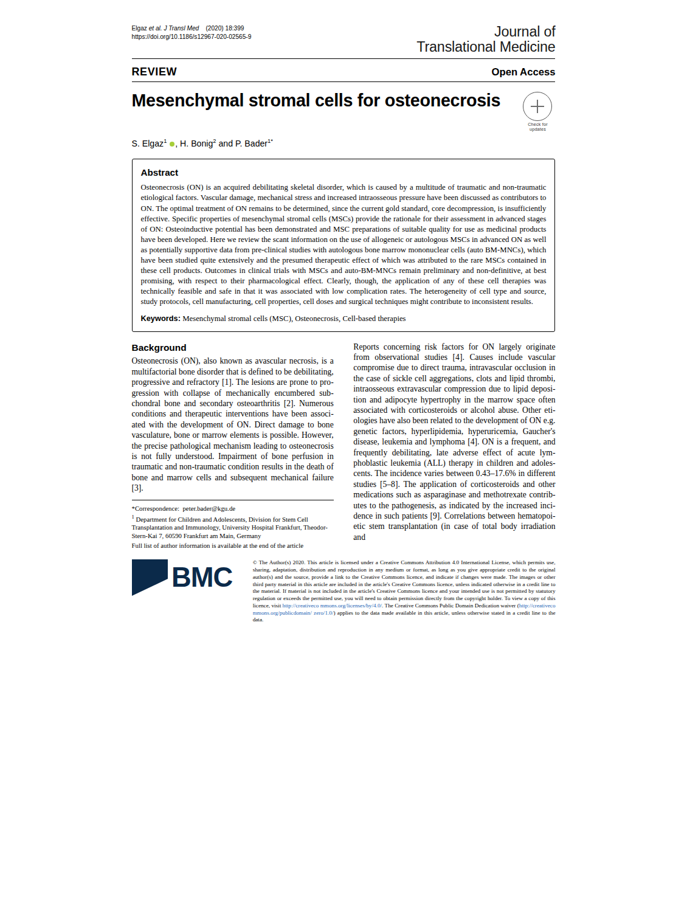Elgaz et al. J Transl Med (2020) 18:399
https://doi.org/10.1186/s12967-020-02565-9
Journal of
Translational Medicine
REVIEW
Open Access
Mesenchymal stromal cells for osteonecrosis
Check for
updates
S. Elgaz1 , H. Bonig2 and P. Bader1*
Abstract
Osteonecrosis (ON) is an acquired debilitating skeletal disorder, which is caused by a multitude of traumatic and non-traumatic etiological factors. Vascular damage, mechanical stress and increased intraosseous pressure have been discussed as contributors to ON. The optimal treatment of ON remains to be determined, since the current gold standard, core decompression, is insufficiently effective. Specific properties of mesenchymal stromal cells (MSCs) provide the rationale for their assessment in advanced stages of ON: Osteoinductive potential has been demonstrated and MSC preparations of suitable quality for use as medicinal products have been developed. Here we review the scant information on the use of allogeneic or autologous MSCs in advanced ON as well as potentially supportive data from pre-clinical studies with autologous bone marrow mononuclear cells (auto BM-MNCs), which have been studied quite extensively and the presumed therapeutic effect of which was attributed to the rare MSCs contained in these cell products. Outcomes in clinical trials with MSCs and auto-BM-MNCs remain preliminary and non-definitive, at best promising, with respect to their pharmacological effect. Clearly, though, the application of any of these cell therapies was technically feasible and safe in that it was associated with low complication rates. The heterogeneity of cell type and source, study protocols, cell manufacturing, cell properties, cell doses and surgical techniques might contribute to inconsistent results.
Keywords: Mesenchymal stromal cells (MSC), Osteonecrosis, Cell-based therapies
Background
Osteonecrosis (ON), also known as avascular necrosis, is a multifactorial bone disorder that is defined to be debilitating, progressive and refractory [1]. The lesions are prone to progression with collapse of mechanically encumbered subchondral bone and secondary osteoarthritis [2]. Numerous conditions and therapeutic interventions have been associated with the development of ON. Direct damage to bone vasculature, bone or marrow elements is possible. However, the precise pathological mechanism leading to osteonecrosis is not fully understood. Impairment of bone perfusion in traumatic and non-traumatic condition results in the death of bone and marrow cells and subsequent mechanical failure [3].
*Correspondence: peter.bader@kgu.de
1 Department for Children and Adolescents, Division for Stem Cell Transplantation and Immunology, University Hospital Frankfurt, Theodor-Stern-Kai 7, 60590 Frankfurt am Main, Germany
Full list of author information is available at the end of the article
Reports concerning risk factors for ON largely originate from observational studies [4]. Causes include vascular compromise due to direct trauma, intravascular occlusion in the case of sickle cell aggregations, clots and lipid thrombi, intraosseous extravascular compression due to lipid deposition and adipocyte hypertrophy in the marrow space often associated with corticosteroids or alcohol abuse. Other etiologies have also been related to the development of ON e.g. genetic factors, hyperlipidemia, hyperuricemia, Gaucher's disease, leukemia and lymphoma [4]. ON is a frequent, and frequently debilitating, late adverse effect of acute lymphoblastic leukemia (ALL) therapy in children and adolescents. The incidence varies between 0.43–17.6% in different studies [5–8]. The application of corticosteroids and other medications such as asparaginase and methotrexate contributes to the pathogenesis, as indicated by the increased incidence in such patients [9]. Correlations between hematopoietic stem transplantation (in case of total body irradiation and
BMC
© The Author(s) 2020. This article is licensed under a Creative Commons Attribution 4.0 International License, which permits use, sharing, adaptation, distribution and reproduction in any medium or format, as long as you give appropriate credit to the original author(s) and the source, provide a link to the Creative Commons licence, and indicate if changes were made. The images or other third party material in this article are included in the article's Creative Commons licence, unless indicated otherwise in a credit line to the material. If material is not included in the article's Creative Commons licence and your intended use is not permitted by statutory regulation or exceeds the permitted use, you will need to obtain permission directly from the copyright holder. To view a copy of this licence, visit http://creativeco mmons.org/licenses/by/4.0/. The Creative Commons Public Domain Dedication waiver (http://creativecommons.org/publicdomain/ zero/1.0/) applies to the data made available in this article, unless otherwise stated in a credit line to the data.